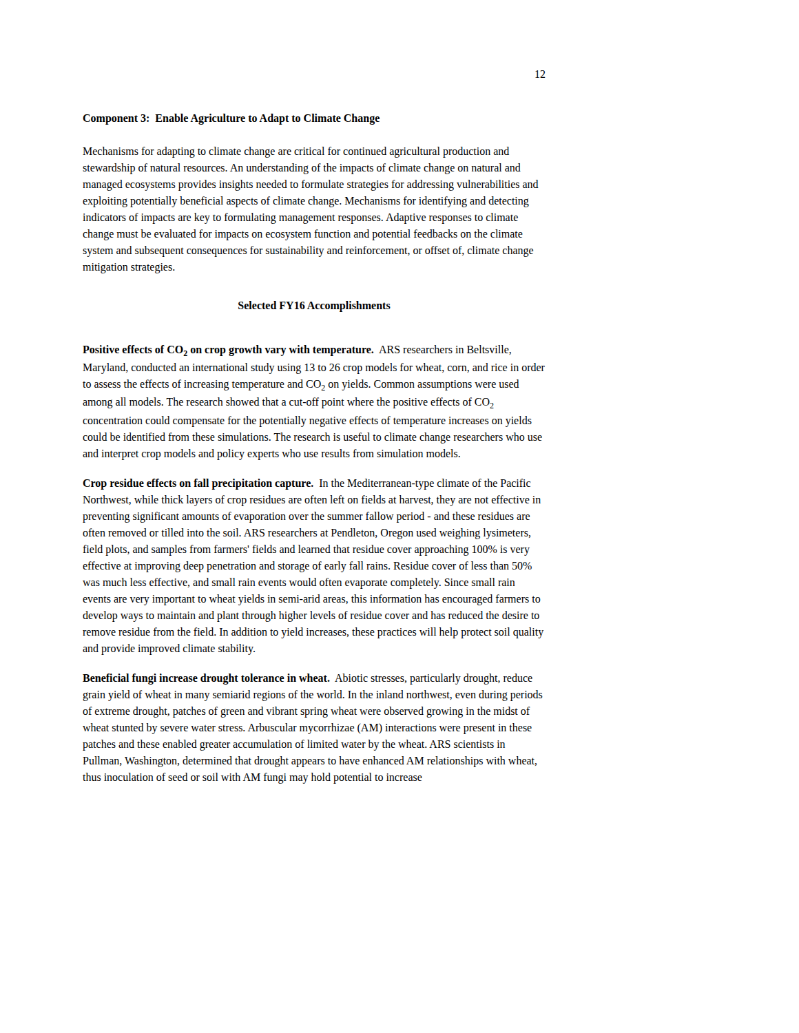12
Component 3: Enable Agriculture to Adapt to Climate Change
Mechanisms for adapting to climate change are critical for continued agricultural production and stewardship of natural resources. An understanding of the impacts of climate change on natural and managed ecosystems provides insights needed to formulate strategies for addressing vulnerabilities and exploiting potentially beneficial aspects of climate change. Mechanisms for identifying and detecting indicators of impacts are key to formulating management responses. Adaptive responses to climate change must be evaluated for impacts on ecosystem function and potential feedbacks on the climate system and subsequent consequences for sustainability and reinforcement, or offset of, climate change mitigation strategies.
Selected FY16 Accomplishments
Positive effects of CO2 on crop growth vary with temperature. ARS researchers in Beltsville, Maryland, conducted an international study using 13 to 26 crop models for wheat, corn, and rice in order to assess the effects of increasing temperature and CO2 on yields. Common assumptions were used among all models. The research showed that a cut-off point where the positive effects of CO2 concentration could compensate for the potentially negative effects of temperature increases on yields could be identified from these simulations. The research is useful to climate change researchers who use and interpret crop models and policy experts who use results from simulation models.
Crop residue effects on fall precipitation capture. In the Mediterranean-type climate of the Pacific Northwest, while thick layers of crop residues are often left on fields at harvest, they are not effective in preventing significant amounts of evaporation over the summer fallow period - and these residues are often removed or tilled into the soil. ARS researchers at Pendleton, Oregon used weighing lysimeters, field plots, and samples from farmers' fields and learned that residue cover approaching 100% is very effective at improving deep penetration and storage of early fall rains. Residue cover of less than 50% was much less effective, and small rain events would often evaporate completely. Since small rain events are very important to wheat yields in semi-arid areas, this information has encouraged farmers to develop ways to maintain and plant through higher levels of residue cover and has reduced the desire to remove residue from the field. In addition to yield increases, these practices will help protect soil quality and provide improved climate stability.
Beneficial fungi increase drought tolerance in wheat. Abiotic stresses, particularly drought, reduce grain yield of wheat in many semiarid regions of the world. In the inland northwest, even during periods of extreme drought, patches of green and vibrant spring wheat were observed growing in the midst of wheat stunted by severe water stress. Arbuscular mycorrhizae (AM) interactions were present in these patches and these enabled greater accumulation of limited water by the wheat. ARS scientists in Pullman, Washington, determined that drought appears to have enhanced AM relationships with wheat, thus inoculation of seed or soil with AM fungi may hold potential to increase